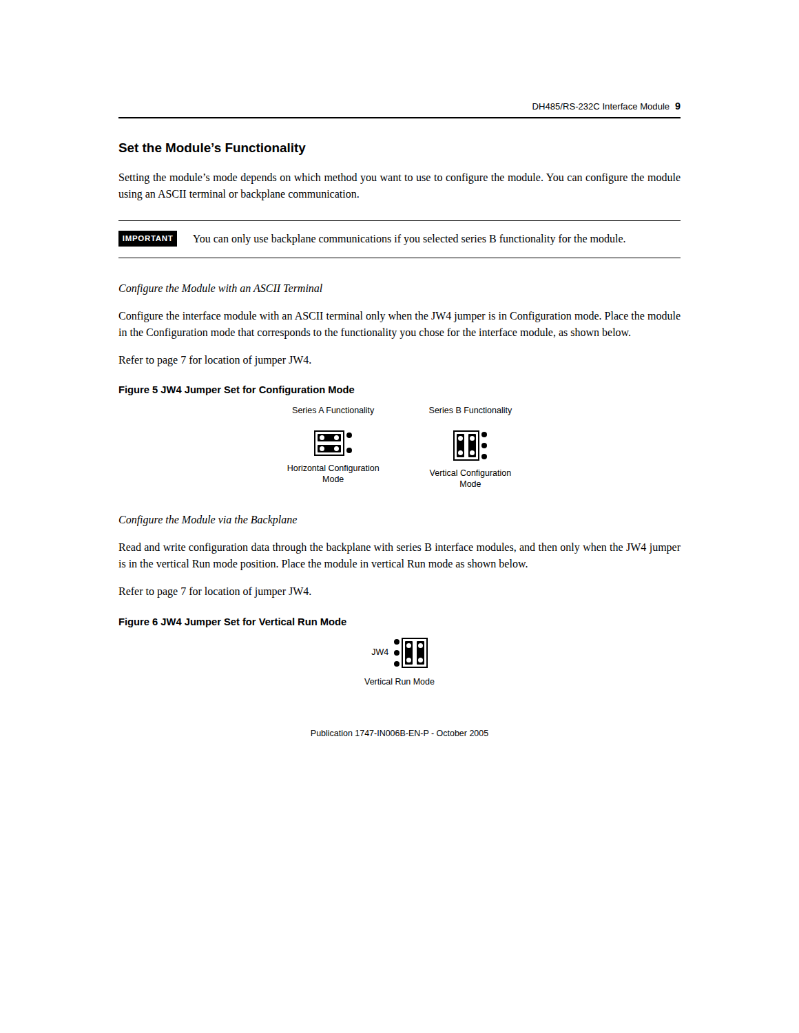DH485/RS-232C Interface Module 9
Set the Module’s Functionality
Setting the module’s mode depends on which method you want to use to configure the module. You can configure the module using an ASCII terminal or backplane communication.
IMPORTANT
You can only use backplane communications if you selected series B functionality for the module.
Configure the Module with an ASCII Terminal
Configure the interface module with an ASCII terminal only when the JW4 jumper is in Configuration mode. Place the module in the Configuration mode that corresponds to the functionality you chose for the interface module, as shown below.
Refer to page 7 for location of jumper JW4.
Figure 5 JW4 Jumper Set for Configuration Mode
Series A Functionality
Horizontal Configuration
Mode
Series B Functionality
Vertical Configuration
Mode
Configure the Module via the Backplane
Read and write configuration data through the backplane with series B interface modules, and then only when the JW4 jumper is in the vertical Run mode position. Place the module in vertical Run mode as shown below.
Refer to page 7 for location of jumper JW4.
Figure 6 JW4 Jumper Set for Vertical Run Mode
JW4
Vertical Run Mode
Publication 1747-IN006B-EN-P - October 2005